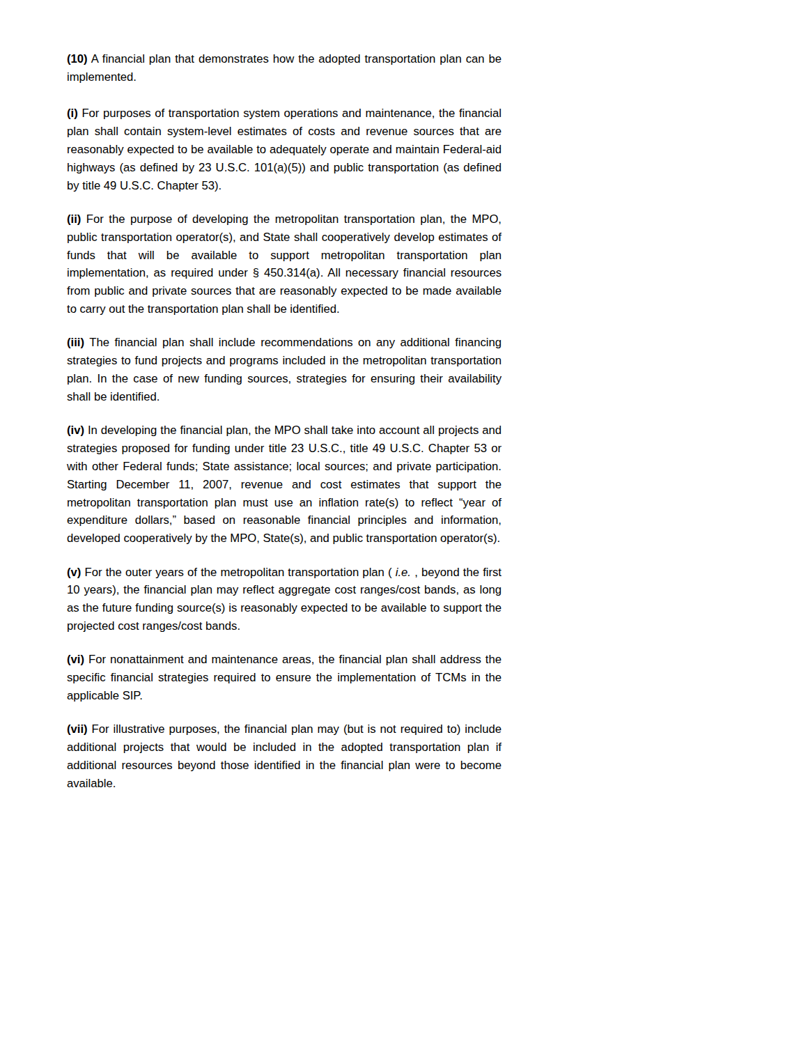(10) A financial plan that demonstrates how the adopted transportation plan can be implemented.
(i) For purposes of transportation system operations and maintenance, the financial plan shall contain system-level estimates of costs and revenue sources that are reasonably expected to be available to adequately operate and maintain Federal-aid highways (as defined by 23 U.S.C. 101(a)(5)) and public transportation (as defined by title 49 U.S.C. Chapter 53).
(ii) For the purpose of developing the metropolitan transportation plan, the MPO, public transportation operator(s), and State shall cooperatively develop estimates of funds that will be available to support metropolitan transportation plan implementation, as required under § 450.314(a). All necessary financial resources from public and private sources that are reasonably expected to be made available to carry out the transportation plan shall be identified.
(iii) The financial plan shall include recommendations on any additional financing strategies to fund projects and programs included in the metropolitan transportation plan. In the case of new funding sources, strategies for ensuring their availability shall be identified.
(iv) In developing the financial plan, the MPO shall take into account all projects and strategies proposed for funding under title 23 U.S.C., title 49 U.S.C. Chapter 53 or with other Federal funds; State assistance; local sources; and private participation. Starting December 11, 2007, revenue and cost estimates that support the metropolitan transportation plan must use an inflation rate(s) to reflect “year of expenditure dollars,” based on reasonable financial principles and information, developed cooperatively by the MPO, State(s), and public transportation operator(s).
(v) For the outer years of the metropolitan transportation plan ( i.e. , beyond the first 10 years), the financial plan may reflect aggregate cost ranges/cost bands, as long as the future funding source(s) is reasonably expected to be available to support the projected cost ranges/cost bands.
(vi) For nonattainment and maintenance areas, the financial plan shall address the specific financial strategies required to ensure the implementation of TCMs in the applicable SIP.
(vii) For illustrative purposes, the financial plan may (but is not required to) include additional projects that would be included in the adopted transportation plan if additional resources beyond those identified in the financial plan were to become available.